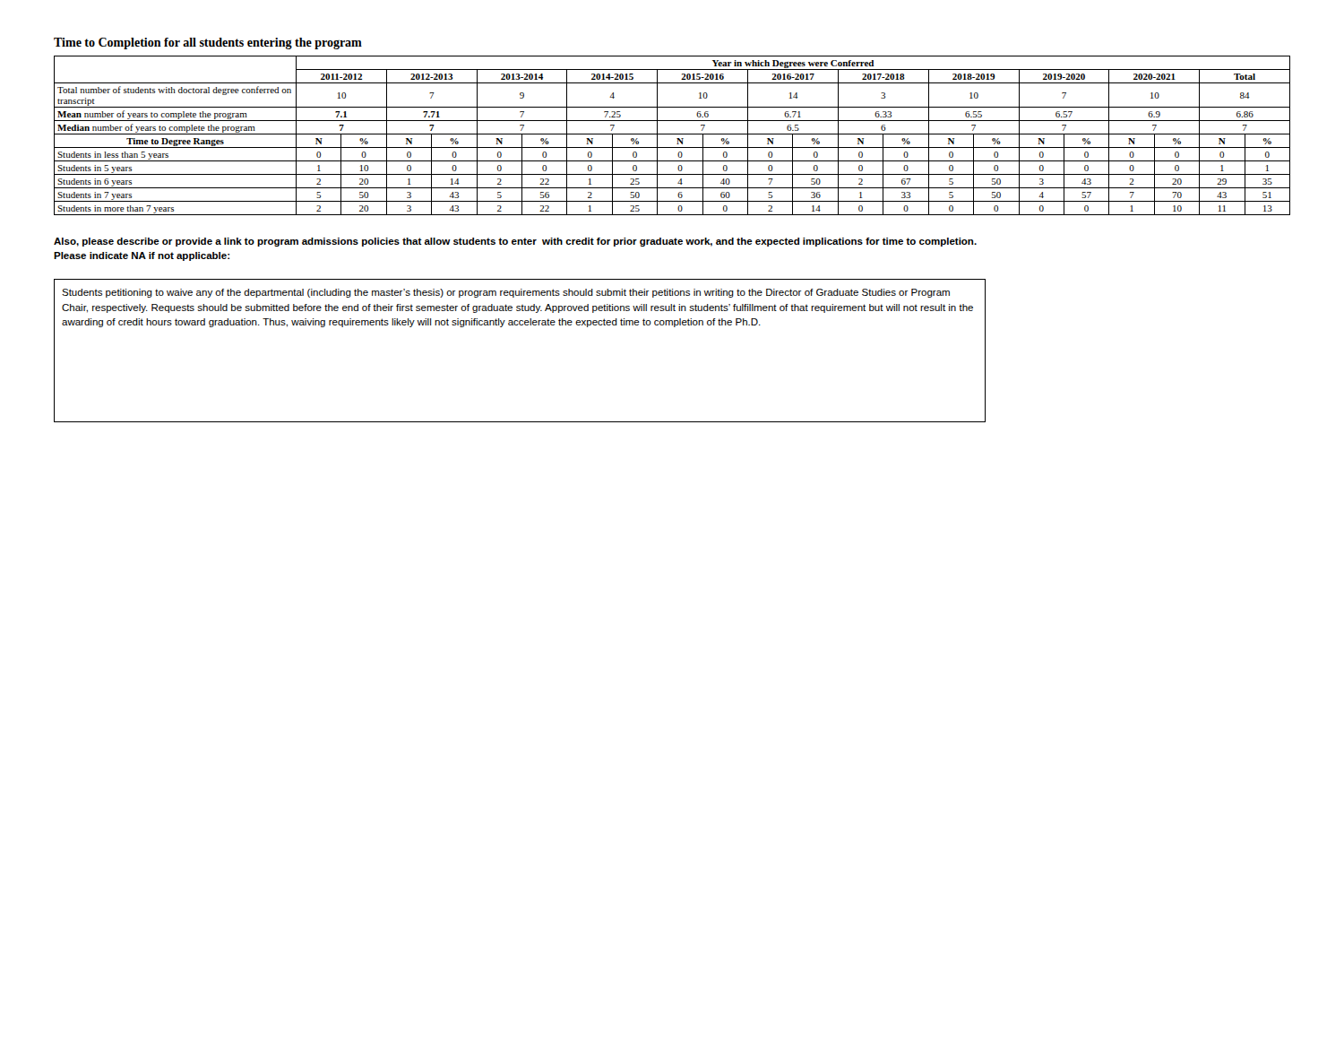Time to Completion for all students entering the program
| | Year in which Degrees were Conferred |
| --- | --- |
| 2011-2012 | 2012-2013 | 2013-2014 | 2014-2015 | 2015-2016 | 2016-2017 | 2017-2018 | 2018-2019 | 2019-2020 | 2020-2021 | Total |
| Total number of students with doctoral degree conferred on transcript | 10 | 7 | 9 | 4 | 10 | 14 | 3 | 10 | 7 | 10 | 84 |
| Mean number of years to complete the program | 7.1 | 7.71 | 7 | 7.25 | 6.6 | 6.71 | 6.33 | 6.55 | 6.57 | 6.9 | 6.86 |
| Median number of years to complete the program | 7 | 7 | 7 | 7 | 7 | 6.5 | 6 | 7 | 7 | 7 | 7 |
| Time to Degree Ranges | N | % | N | % | N | % | N | % | N | % | N | % | N | % | N | % | N | % | N | % | N | % |
| Students in less than 5 years | 0 | 0 | 0 | 0 | 0 | 0 | 0 | 0 | 0 | 0 | 0 | 0 | 0 | 0 | 0 | 0 | 0 | 0 | 0 | 0 | 0 | 0 |
| Students in 5 years | 1 | 10 | 0 | 0 | 0 | 0 | 0 | 0 | 0 | 0 | 0 | 0 | 0 | 0 | 0 | 0 | 0 | 0 | 0 | 0 | 1 | 1 |
| Students in 6 years | 2 | 20 | 1 | 14 | 2 | 22 | 1 | 25 | 4 | 40 | 7 | 50 | 2 | 67 | 5 | 50 | 3 | 43 | 2 | 20 | 29 | 35 |
| Students in 7 years | 5 | 50 | 3 | 43 | 5 | 56 | 2 | 50 | 6 | 60 | 5 | 36 | 1 | 33 | 5 | 50 | 4 | 57 | 7 | 70 | 43 | 51 |
| Students in more than 7 years | 2 | 20 | 3 | 43 | 2 | 22 | 1 | 25 | 0 | 0 | 2 | 14 | 0 | 0 | 0 | 0 | 0 | 0 | 1 | 10 | 11 | 13 |
Also, please describe or provide a link to program admissions policies that allow students to enter with credit for prior graduate work, and the expected implications for time to completion. Please indicate NA if not applicable:
Students petitioning to waive any of the departmental (including the master’s thesis) or program requirements should submit their petitions in writing to the Director of Graduate Studies or Program Chair, respectively. Requests should be submitted before the end of their first semester of graduate study. Approved petitions will result in students’ fulfillment of that requirement but will not result in the awarding of credit hours toward graduation. Thus, waiving requirements likely will not significantly accelerate the expected time to completion of the Ph.D.